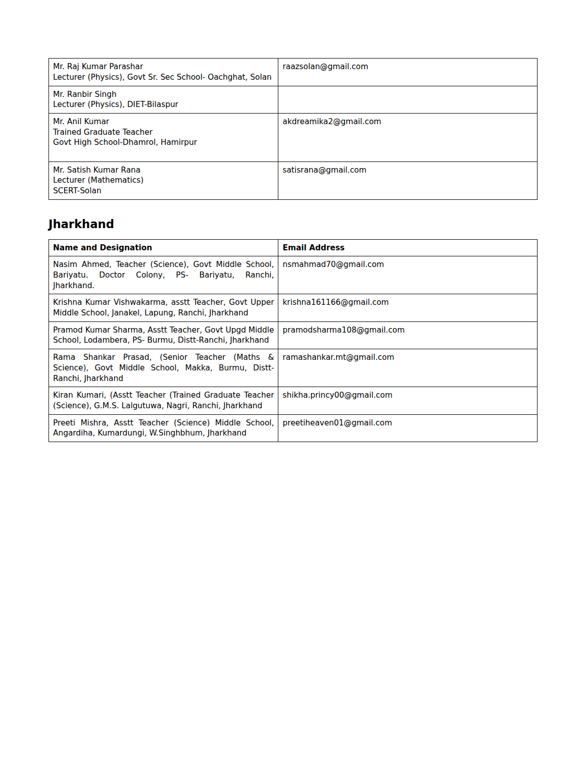| Mr. Raj Kumar Parashar Lecturer (Physics), Govt Sr. Sec School- Oachghat, Solan | raazsolan@gmail.com |
| Mr. Ranbir Singh Lecturer (Physics), DIET-Bilaspur | |
| Mr. Anil Kumar Trained Graduate Teacher Govt High School-Dhamrol, Hamirpur | akdreamika2@gmail.com |
| Mr. Satish Kumar Rana Lecturer (Mathematics) SCERT-Solan | satisrana@gmail.com |
Jharkhand
| Name and Designation | Email Address |
| --- | --- |
| Nasim Ahmed, Teacher (Science), Govt Middle School, Bariyatu. Doctor Colony, PS- Bariyatu, Ranchi, Jharkhand. | nsmahmad70@gmail.com |
| Krishna Kumar Vishwakarma, asstt Teacher, Govt Upper Middle School, Janakel, Lapung, Ranchi, Jharkhand | krishna161166@gmail.com |
| Pramod Kumar Sharma, Asstt Teacher, Govt Upgd Middle School, Lodambera, PS- Burmu, Distt-Ranchi, Jharkhand | pramodsharma108@gmail.com |
| Rama Shankar Prasad, (Senior Teacher (Maths & Science), Govt Middle School, Makka, Burmu, Distt-Ranchi, Jharkhand | ramashankar.mt@gmail.com |
| Kiran Kumari, (Asstt Teacher (Trained Graduate Teacher (Science), G.M.S. Lalgutuwa, Nagri, Ranchi, Jharkhand | shikha.princy00@gmail.com |
| Preeti Mishra, Asstt Teacher (Science) Middle School, Angardiha, Kumardungi, W.Singhbhum, Jharkhand | preetiheaven01@gmail.com |